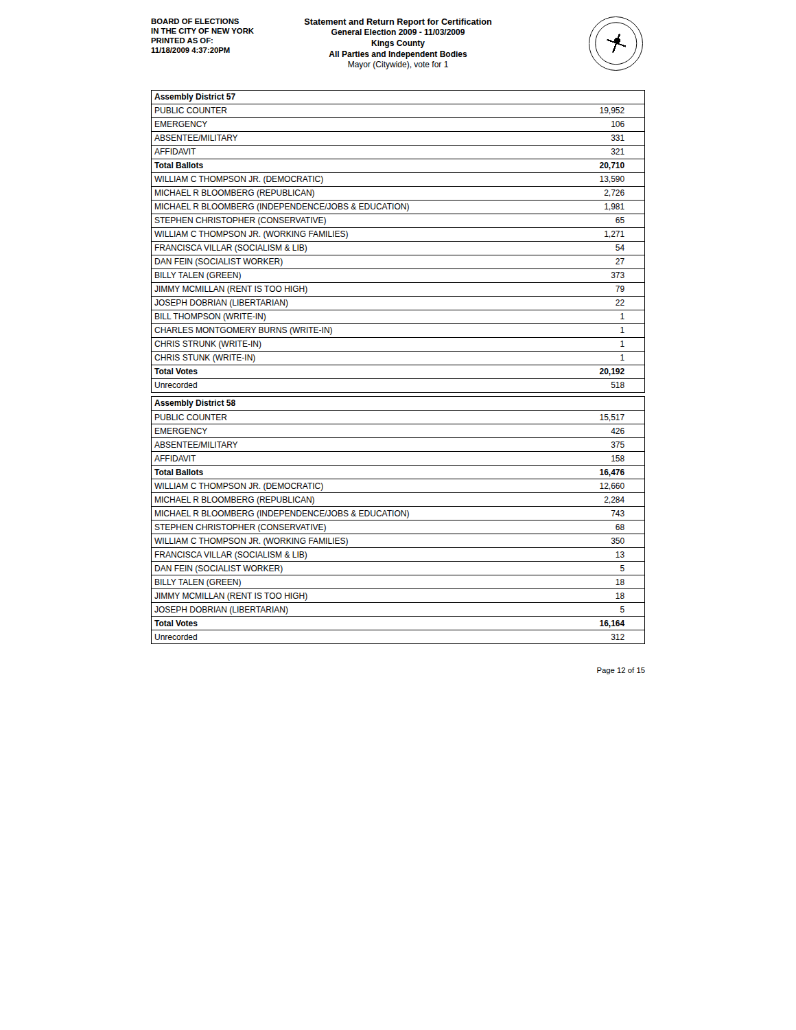BOARD OF ELECTIONS
IN THE CITY OF NEW YORK
PRINTED AS OF:
11/18/2009 4:37:20PM
Statement and Return Report for Certification
General Election 2009 - 11/03/2009
Kings County
All Parties and Independent Bodies
Mayor (Citywide), vote for 1
Assembly District 57
| PUBLIC COUNTER | 19,952 |
| EMERGENCY | 106 |
| ABSENTEE/MILITARY | 331 |
| AFFIDAVIT | 321 |
| Total Ballots | 20,710 |
| WILLIAM C THOMPSON JR. (DEMOCRATIC) | 13,590 |
| MICHAEL R BLOOMBERG (REPUBLICAN) | 2,726 |
| MICHAEL R BLOOMBERG (INDEPENDENCE/JOBS & EDUCATION) | 1,981 |
| STEPHEN CHRISTOPHER (CONSERVATIVE) | 65 |
| WILLIAM C THOMPSON JR. (WORKING FAMILIES) | 1,271 |
| FRANCISCA VILLAR (SOCIALISM & LIB) | 54 |
| DAN FEIN (SOCIALIST WORKER) | 27 |
| BILLY TALEN (GREEN) | 373 |
| JIMMY MCMILLAN (RENT IS TOO HIGH) | 79 |
| JOSEPH DOBRIAN (LIBERTARIAN) | 22 |
| BILL THOMPSON (WRITE-IN) | 1 |
| CHARLES MONTGOMERY BURNS (WRITE-IN) | 1 |
| CHRIS STRUNK (WRITE-IN) | 1 |
| CHRIS STUNK (WRITE-IN) | 1 |
| Total Votes | 20,192 |
| Unrecorded | 518 |
Assembly District 58
| PUBLIC COUNTER | 15,517 |
| EMERGENCY | 426 |
| ABSENTEE/MILITARY | 375 |
| AFFIDAVIT | 158 |
| Total Ballots | 16,476 |
| WILLIAM C THOMPSON JR. (DEMOCRATIC) | 12,660 |
| MICHAEL R BLOOMBERG (REPUBLICAN) | 2,284 |
| MICHAEL R BLOOMBERG (INDEPENDENCE/JOBS & EDUCATION) | 743 |
| STEPHEN CHRISTOPHER (CONSERVATIVE) | 68 |
| WILLIAM C THOMPSON JR. (WORKING FAMILIES) | 350 |
| FRANCISCA VILLAR (SOCIALISM & LIB) | 13 |
| DAN FEIN (SOCIALIST WORKER) | 5 |
| BILLY TALEN (GREEN) | 18 |
| JIMMY MCMILLAN (RENT IS TOO HIGH) | 18 |
| JOSEPH DOBRIAN (LIBERTARIAN) | 5 |
| Total Votes | 16,164 |
| Unrecorded | 312 |
Page 12 of 15